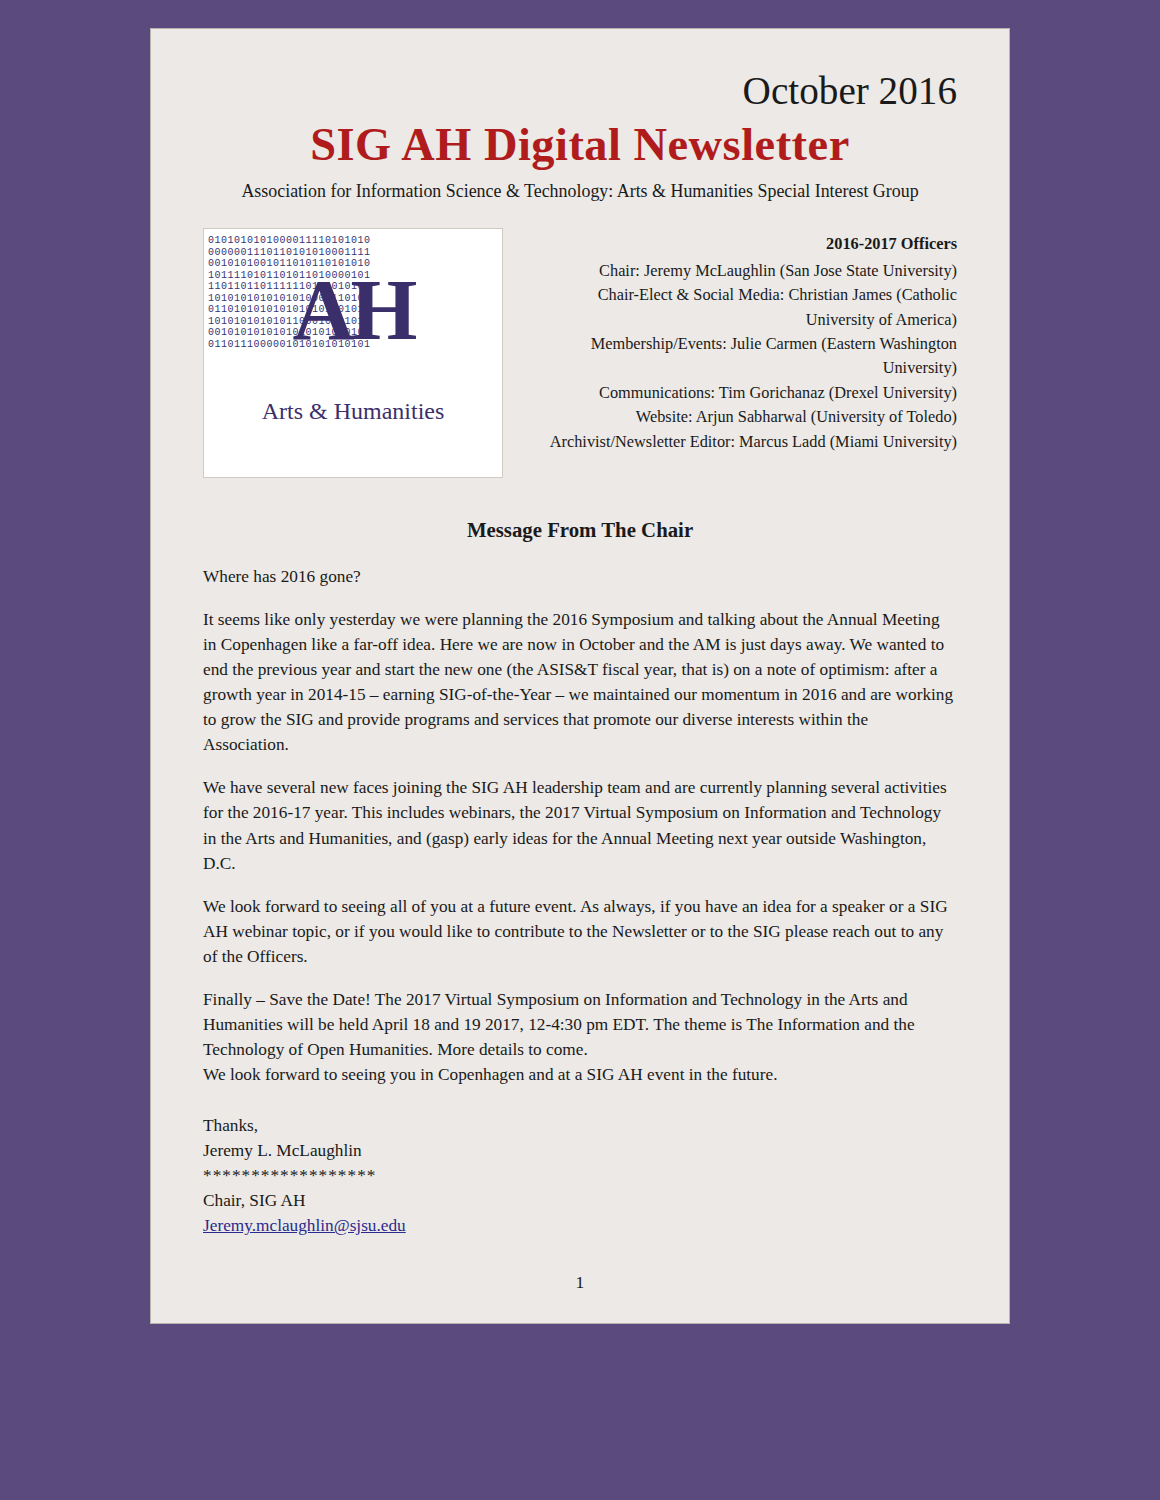October 2016
SIG AH Digital Newsletter
Association for Information Science & Technology: Arts & Humanities Special Interest Group
0101010101000011110101010
0000001110110101010001111
0010101001011010110101010
1011110101101011010000101
1101101101111110111010101
1010101010101010000110101
0110101010101010101101011
1010101010101100010101010
0010101010101010101010101
0110111000001010101010101
AH
Arts & Humanities
2016-2017 Officers
Chair: Jeremy McLaughlin (San Jose State University)
Chair-Elect & Social Media: Christian James (Catholic University of America)
Membership/Events: Julie Carmen (Eastern Washington University)
Communications: Tim Gorichanaz (Drexel University)
Website: Arjun Sabharwal (University of Toledo)
Archivist/Newsletter Editor: Marcus Ladd (Miami University)
Message From The Chair
Where has 2016 gone?
It seems like only yesterday we were planning the 2016 Symposium and talking about the Annual Meeting in Copenhagen like a far-off idea. Here we are now in October and the AM is just days away. We wanted to end the previous year and start the new one (the ASIS&T fiscal year, that is) on a note of optimism: after a growth year in 2014-15 – earning SIG-of-the-Year – we maintained our momentum in 2016 and are working to grow the SIG and provide programs and services that promote our diverse interests within the Association.
We have several new faces joining the SIG AH leadership team and are currently planning several activities for the 2016-17 year. This includes webinars, the 2017 Virtual Symposium on Information and Technology in the Arts and Humanities, and (gasp) early ideas for the Annual Meeting next year outside Washington, D.C.
We look forward to seeing all of you at a future event. As always, if you have an idea for a speaker or a SIG AH webinar topic, or if you would like to contribute to the Newsletter or to the SIG please reach out to any of the Officers.
Finally – Save the Date! The 2017 Virtual Symposium on Information and Technology in the Arts and Humanities will be held April 18 and 19 2017, 12-4:30 pm EDT. The theme is The Information and the Technology of Open Humanities. More details to come.
We look forward to seeing you in Copenhagen and at a SIG AH event in the future.
Thanks,
Jeremy L. McLaughlin
******************
Chair, SIG AH
Jeremy.mclaughlin@sjsu.edu
1